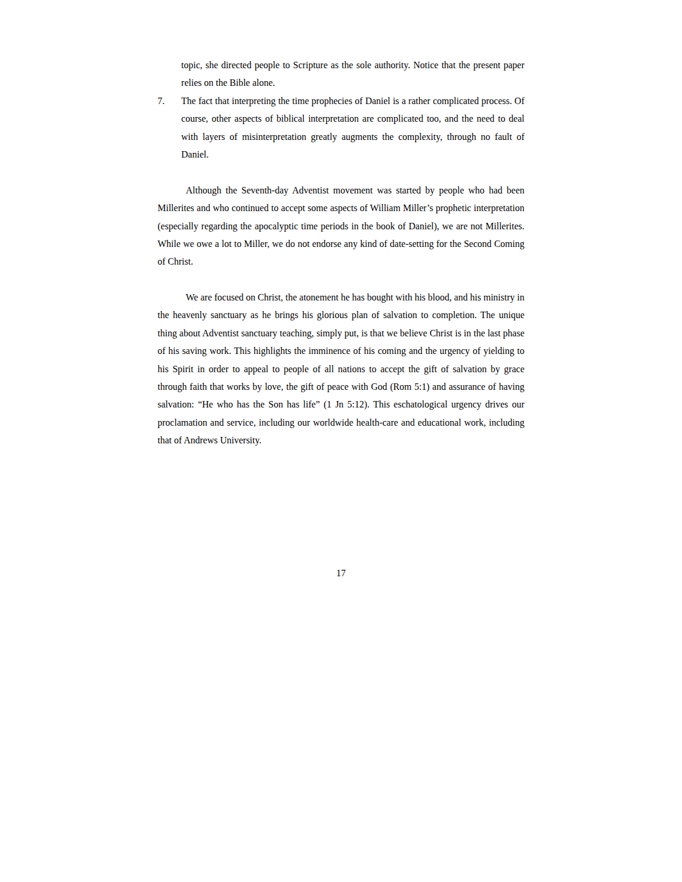topic, she directed people to Scripture as the sole authority. Notice that the present paper relies on the Bible alone.
7. The fact that interpreting the time prophecies of Daniel is a rather complicated process. Of course, other aspects of biblical interpretation are complicated too, and the need to deal with layers of misinterpretation greatly augments the complexity, through no fault of Daniel.
Although the Seventh-day Adventist movement was started by people who had been Millerites and who continued to accept some aspects of William Miller’s prophetic interpretation (especially regarding the apocalyptic time periods in the book of Daniel), we are not Millerites. While we owe a lot to Miller, we do not endorse any kind of date-setting for the Second Coming of Christ.
We are focused on Christ, the atonement he has bought with his blood, and his ministry in the heavenly sanctuary as he brings his glorious plan of salvation to completion. The unique thing about Adventist sanctuary teaching, simply put, is that we believe Christ is in the last phase of his saving work. This highlights the imminence of his coming and the urgency of yielding to his Spirit in order to appeal to people of all nations to accept the gift of salvation by grace through faith that works by love, the gift of peace with God (Rom 5:1) and assurance of having salvation: “He who has the Son has life” (1 Jn 5:12). This eschatological urgency drives our proclamation and service, including our worldwide health-care and educational work, including that of Andrews University.
17